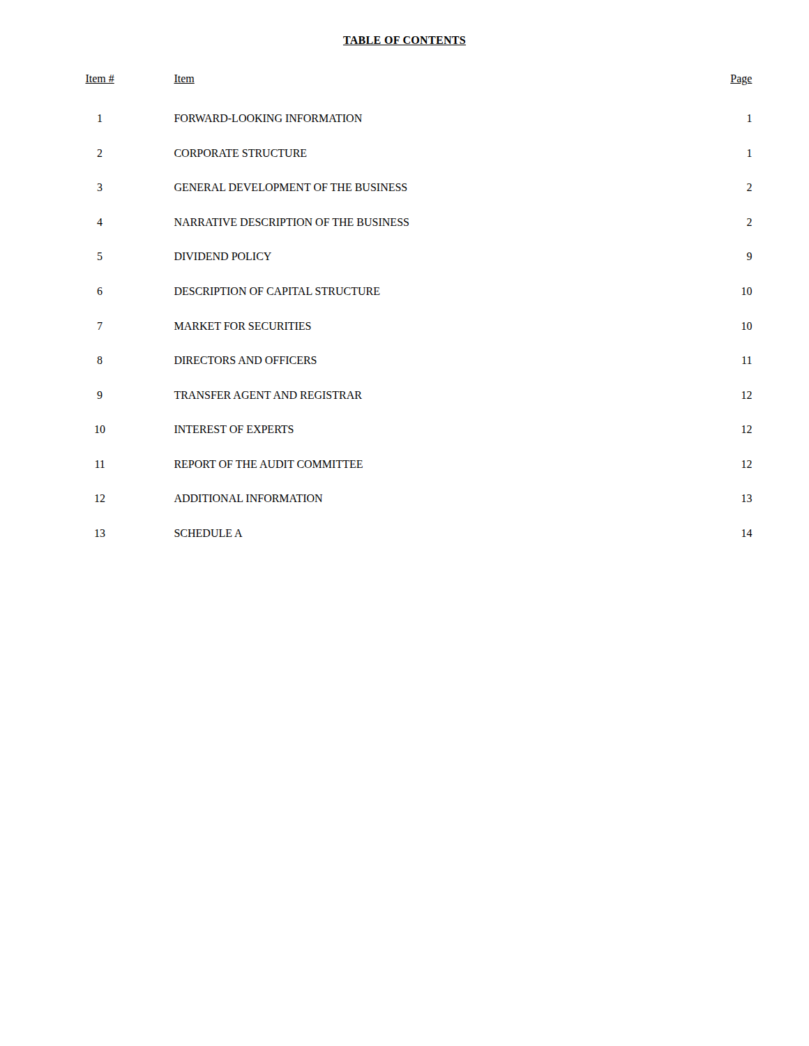TABLE OF CONTENTS
| Item # | Item | Page |
| --- | --- | --- |
| 1 | FORWARD-LOOKING INFORMATION | 1 |
| 2 | CORPORATE STRUCTURE | 1 |
| 3 | GENERAL DEVELOPMENT OF THE BUSINESS | 2 |
| 4 | NARRATIVE DESCRIPTION OF THE BUSINESS | 2 |
| 5 | DIVIDEND POLICY | 9 |
| 6 | DESCRIPTION OF CAPITAL STRUCTURE | 10 |
| 7 | MARKET FOR SECURITIES | 10 |
| 8 | DIRECTORS AND OFFICERS | 11 |
| 9 | TRANSFER AGENT AND REGISTRAR | 12 |
| 10 | INTEREST OF EXPERTS | 12 |
| 11 | REPORT OF THE AUDIT COMMITTEE | 12 |
| 12 | ADDITIONAL INFORMATION | 13 |
| 13 | SCHEDULE A | 14 |